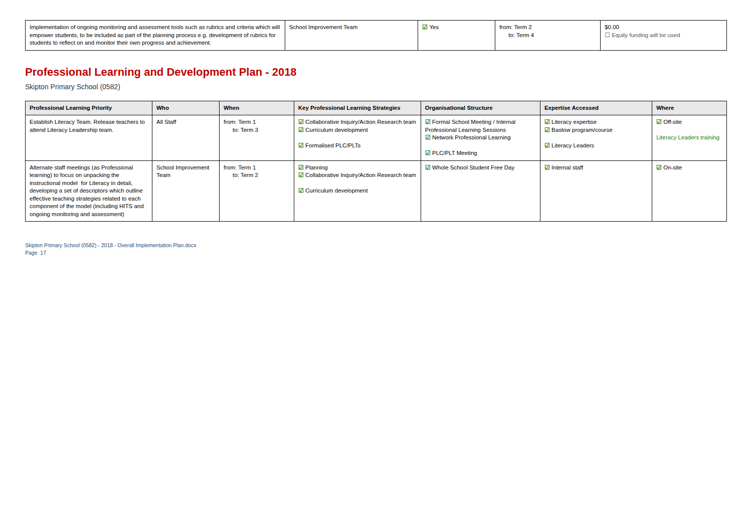| Implementation of ongoing monitoring and assessment tools such as rubrics and criteria which will empower students, to be included as part of the planning process e.g. development of rubrics for students to reflect on and monitor their own progress and achievement. | School Improvement Team | ☑ Yes | from: Term 2 to: Term 4 | $0.00 ☐ Equity funding will be used |
Professional Learning and Development Plan - 2018
Skipton Primary School (0582)
| Professional Learning Priority | Who | When | Key Professional Learning Strategies | Organisational Structure | Expertise Accessed | Where |
| --- | --- | --- | --- | --- | --- | --- |
| Establish Literacy Team. Release teachers to attend Literacy Leadership team. | All Staff | from: Term 1 to: Term 3 | ☑ Collaborative Inquiry/Action Research team ☑ Curriculum development ☑ Formalised PLC/PLTs | ☑ Formal School Meeting / Internal Professional Learning Sessions ☑ Network Professional Learning ☑ PLC/PLT Meeting | ☑ Literacy expertise ☑ Bastow program/course ☑ Literacy Leaders | ☑ Off-site Literacy Leaders training |
| Alternate staff meetings (as Professional learning) to focus on unpacking the instructional model for Literacy in detail, developing a set of descriptors which outline effective teaching strategies related to each component of the model (including HITS and ongoing monitoring and assessment) | School Improvement Team | from: Term 1 to: Term 2 | ☑ Planning ☑ Collaborative Inquiry/Action Research team ☑ Curriculum development | ☑ Whole School Student Free Day | ☑ Internal staff | ☑ On-site |
Skipton Primary School (0582) - 2018 - Overall Implementation Plan.docx
Page 17